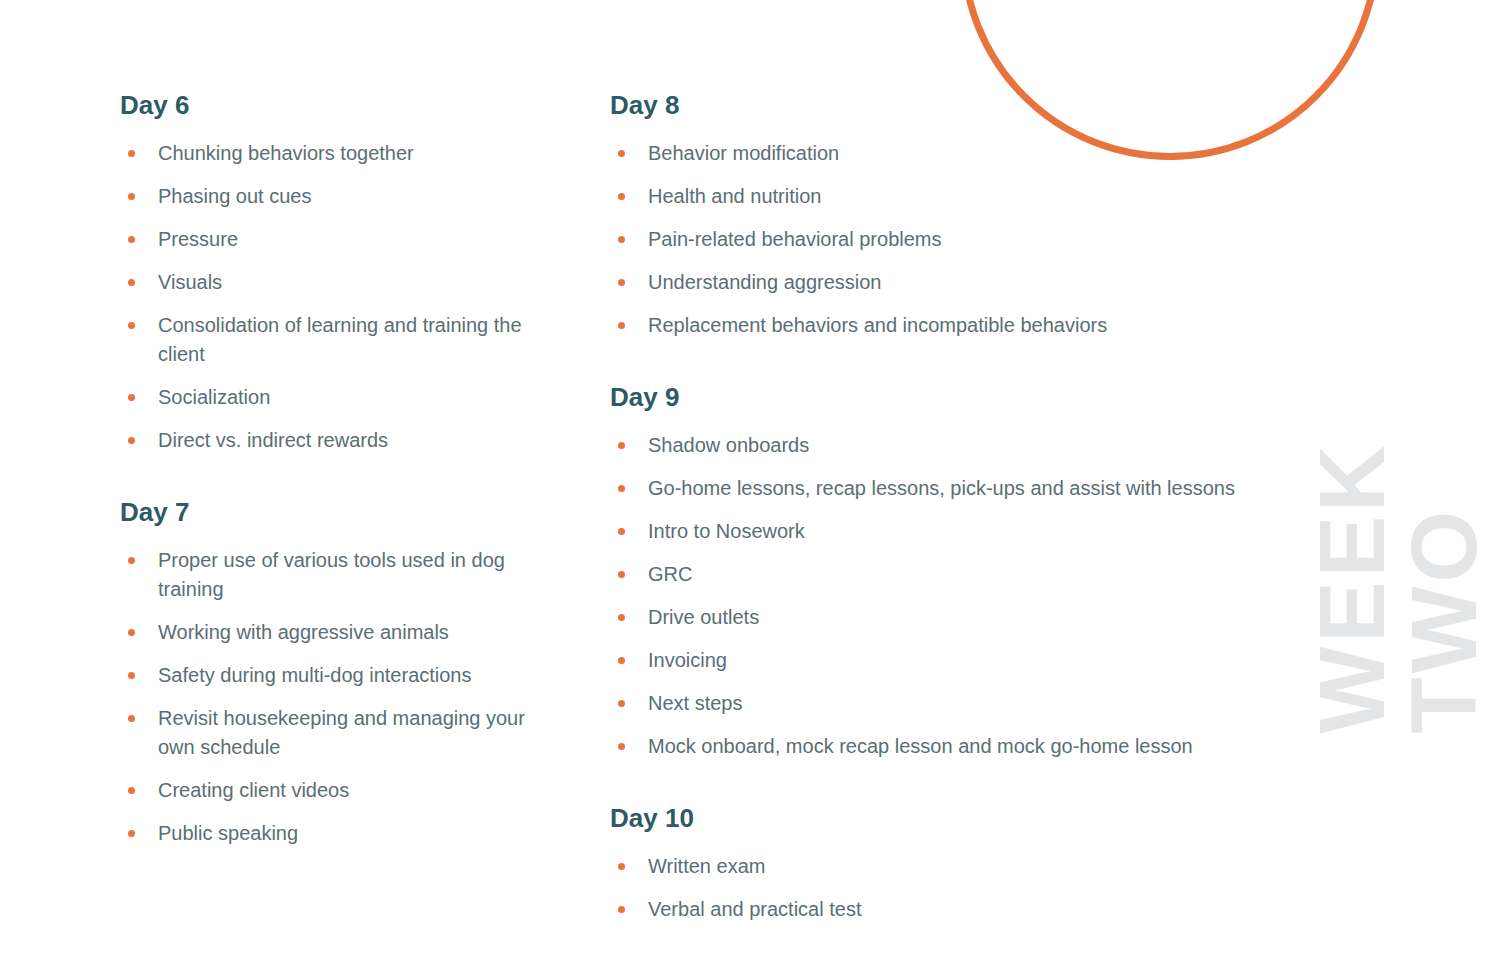WEEK TWO
Day 6
Chunking behaviors together
Phasing out cues
Pressure
Visuals
Consolidation of learning and training the client
Socialization
Direct vs. indirect rewards
Day 7
Proper use of various tools used in dog training
Working with aggressive animals
Safety during multi-dog interactions
Revisit housekeeping and managing your own schedule
Creating client videos
Public speaking
Day 8
Behavior modification
Health and nutrition
Pain-related behavioral problems
Understanding aggression
Replacement behaviors and incompatible behaviors
Day 9
Shadow onboards
Go-home lessons, recap lessons, pick-ups and assist with lessons
Intro to Nosework
GRC
Drive outlets
Invoicing
Next steps
Mock onboard, mock recap lesson and mock go-home lesson
Day 10
Written exam
Verbal and practical test